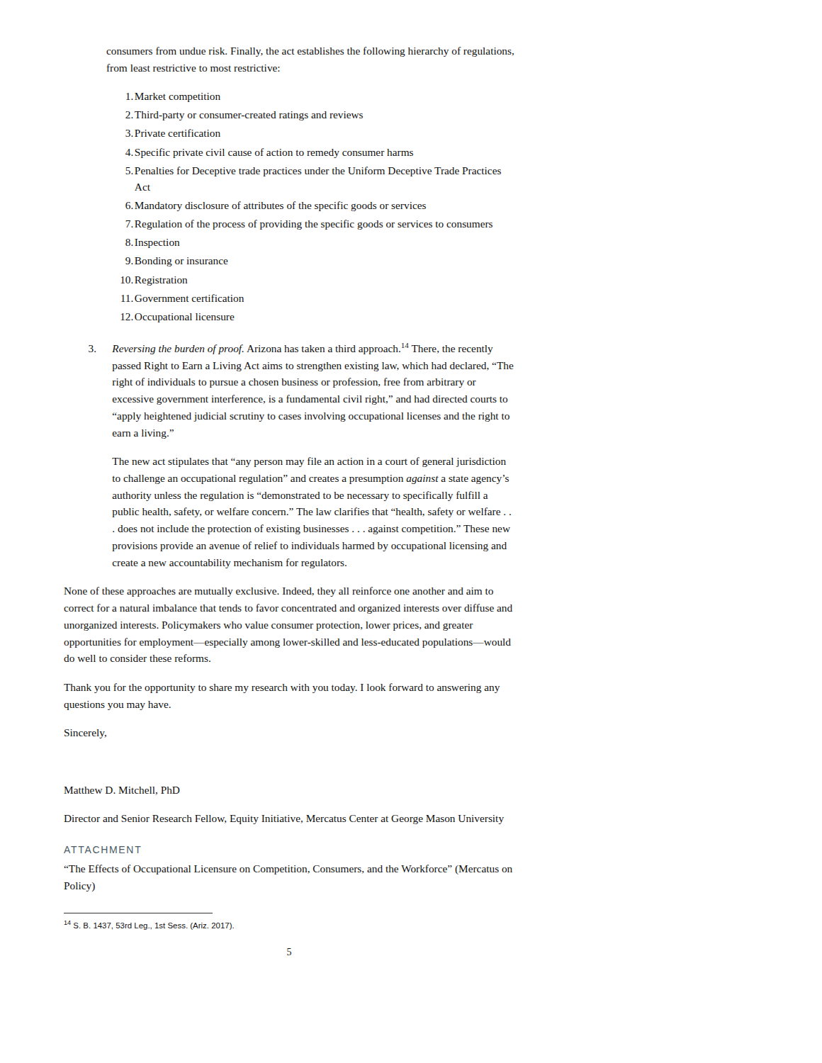consumers from undue risk. Finally, the act establishes the following hierarchy of regulations, from least restrictive to most restrictive:
Market competition
Third-party or consumer-created ratings and reviews
Private certification
Specific private civil cause of action to remedy consumer harms
Penalties for Deceptive trade practices under the Uniform Deceptive Trade Practices Act
Mandatory disclosure of attributes of the specific goods or services
Regulation of the process of providing the specific goods or services to consumers
Inspection
Bonding or insurance
Registration
Government certification
Occupational licensure
3.
Reversing the burden of proof. Arizona has taken a third approach.14 There, the recently passed Right to Earn a Living Act aims to strengthen existing law, which had declared, “The right of individuals to pursue a chosen business or profession, free from arbitrary or excessive government interference, is a fundamental civil right,” and had directed courts to “apply heightened judicial scrutiny to cases involving occupational licenses and the right to earn a living.”
The new act stipulates that “any person may file an action in a court of general jurisdiction to challenge an occupational regulation” and creates a presumption against a state agency’s authority unless the regulation is “demonstrated to be necessary to specifically fulfill a public health, safety, or welfare concern.” The law clarifies that “health, safety or welfare . . . does not include the protection of existing businesses . . . against competition.” These new provisions provide an avenue of relief to individuals harmed by occupational licensing and create a new accountability mechanism for regulators.
None of these approaches are mutually exclusive. Indeed, they all reinforce one another and aim to correct for a natural imbalance that tends to favor concentrated and organized interests over diffuse and unorganized interests. Policymakers who value consumer protection, lower prices, and greater opportunities for employment—especially among lower-skilled and less-educated populations—would do well to consider these reforms.
Thank you for the opportunity to share my research with you today. I look forward to answering any questions you may have.
Sincerely,
Matthew D. Mitchell, PhD
Director and Senior Research Fellow, Equity Initiative, Mercatus Center at George Mason University
ATTACHMENT
“The Effects of Occupational Licensure on Competition, Consumers, and the Workforce” (Mercatus on Policy)
14 S. B. 1437, 53rd Leg., 1st Sess. (Ariz. 2017).
5